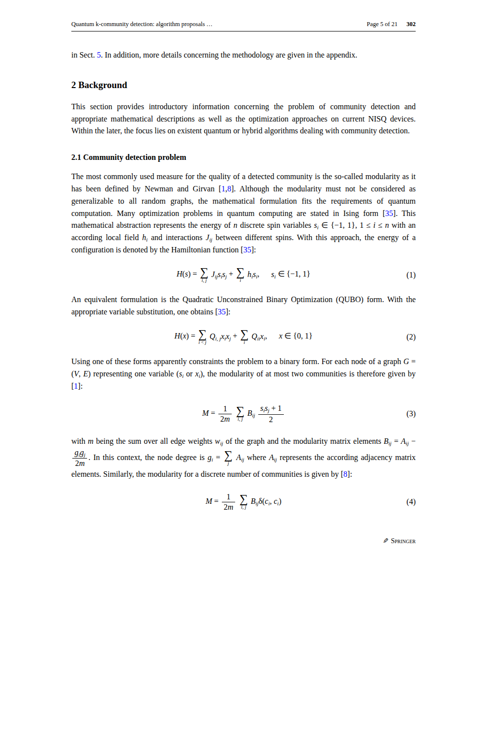Quantum k-community detection: algorithm proposals … Page 5 of 21 302
in Sect. 5. In addition, more details concerning the methodology are given in the appendix.
2 Background
This section provides introductory information concerning the problem of community detection and appropriate mathematical descriptions as well as the optimization approaches on current NISQ devices. Within the later, the focus lies on existent quantum or hybrid algorithms dealing with community detection.
2.1 Community detection problem
The most commonly used measure for the quality of a detected community is the so-called modularity as it has been defined by Newman and Girvan [1,8]. Although the modularity must not be considered as generalizable to all random graphs, the mathematical formulation fits the requirements of quantum computation. Many optimization problems in quantum computing are stated in Ising form [35]. This mathematical abstraction represents the energy of n discrete spin variables si ∈ {−1, 1}, 1 ≤ i ≤ n with an according local field hi and interactions Jij between different spins. With this approach, the energy of a configuration is denoted by the Hamiltonian function [35]:
H(s) = ∑i, j Jijsisj + ∑i hisi, si ∈ {−1, 1} (1)
An equivalent formulation is the Quadratic Unconstrained Binary Optimization (QUBO) form. With the appropriate variable substitution, one obtains [35]:
H(x) = ∑i < j Qi, jxixj + ∑i Qiixi, x ∈ {0, 1} (2)
Using one of these forms apparently constraints the problem to a binary form. For each node of a graph G = (V, E) representing one variable (si or xi), the modularity of at most two communities is therefore given by [1]:
M = 12m ∑i, j Bij sisj + 12 (3)
with m being the sum over all edge weights wij of the graph and the modularity matrix elements Bij = Aij − gigj 2m. In this context, the node degree is gi = ∑j Aij where Aij represents the according adjacency matrix elements. Similarly, the modularity for a discrete number of communities is given by [8]:
M = 12m ∑i, j Bijδ(ci, ci) (4)
✎Springer